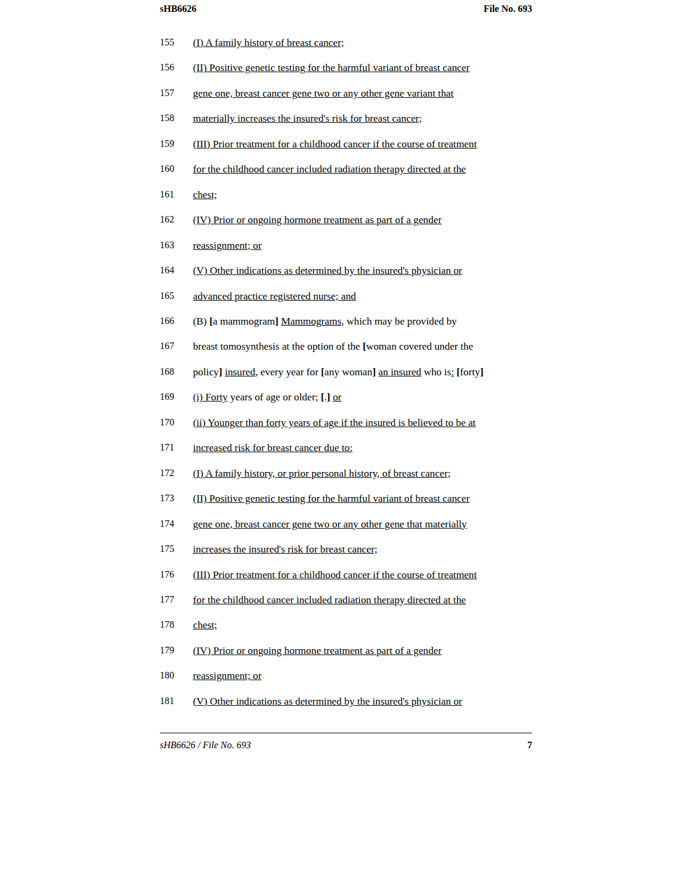sHB6626
File No. 693
(I) A family history of breast cancer;
(II) Positive genetic testing for the harmful variant of breast cancer
gene one, breast cancer gene two or any other gene variant that
materially increases the insured's risk for breast cancer;
(III) Prior treatment for a childhood cancer if the course of treatment
for the childhood cancer included radiation therapy directed at the
chest;
(IV) Prior or ongoing hormone treatment as part of a gender
reassignment; or
(V) Other indications as determined by the insured's physician or
advanced practice registered nurse; and
(B) [a mammogram] Mammograms, which may be provided by
breast tomosynthesis at the option of the [woman covered under the
policy] insured, every year for [any woman] an insured who is: [forty]
(i) Forty years of age or older; [.] or
(ii) Younger than forty years of age if the insured is believed to be at
increased risk for breast cancer due to:
(I) A family history, or prior personal history, of breast cancer;
(II) Positive genetic testing for the harmful variant of breast cancer
gene one, breast cancer gene two or any other gene that materially
increases the insured's risk for breast cancer;
(III) Prior treatment for a childhood cancer if the course of treatment
for the childhood cancer included radiation therapy directed at the
chest;
(IV) Prior or ongoing hormone treatment as part of a gender
reassignment; or
(V) Other indications as determined by the insured's physician or
sHB6626 / File No. 693
7